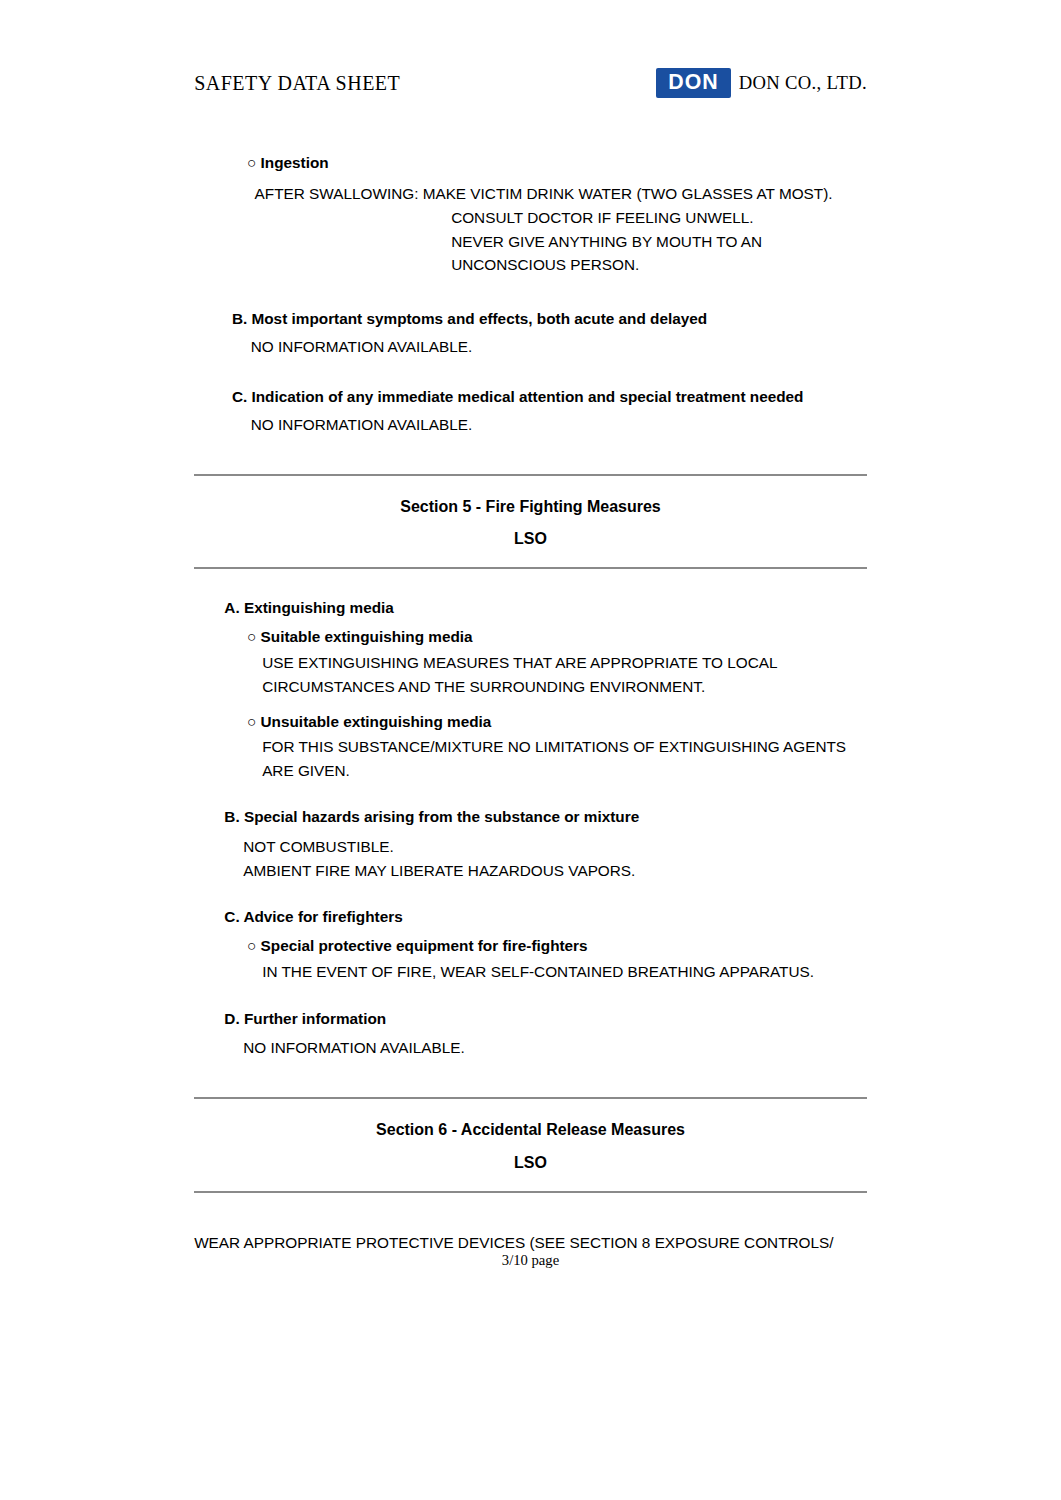SAFETY DATA SHEET
DON DON CO., LTD.
○ Ingestion
AFTER SWALLOWING: MAKE VICTIM DRINK WATER (TWO GLASSES AT MOST).
CONSULT DOCTOR IF FEELING UNWELL.
NEVER GIVE ANYTHING BY MOUTH TO AN UNCONSCIOUS PERSON.
B. Most important symptoms and effects, both acute and delayed
NO INFORMATION AVAILABLE.
C. Indication of any immediate medical attention and special treatment needed
NO INFORMATION AVAILABLE.
Section 5 - Fire Fighting Measures
LSO
A. Extinguishing media
○ Suitable extinguishing media
USE EXTINGUISHING MEASURES THAT ARE APPROPRIATE TO LOCAL CIRCUMSTANCES AND THE SURROUNDING ENVIRONMENT.
○ Unsuitable extinguishing media
FOR THIS SUBSTANCE/MIXTURE NO LIMITATIONS OF EXTINGUISHING AGENTS ARE GIVEN.
B. Special hazards arising from the substance or mixture
NOT COMBUSTIBLE.
AMBIENT FIRE MAY LIBERATE HAZARDOUS VAPORS.
C. Advice for firefighters
○ Special protective equipment for fire-fighters
IN THE EVENT OF FIRE, WEAR SELF-CONTAINED BREATHING APPARATUS.
D. Further information
NO INFORMATION AVAILABLE.
Section 6 - Accidental Release Measures
LSO
WEAR APPROPRIATE PROTECTIVE DEVICES (SEE SECTION 8 EXPOSURE CONTROLS/
3/10 page